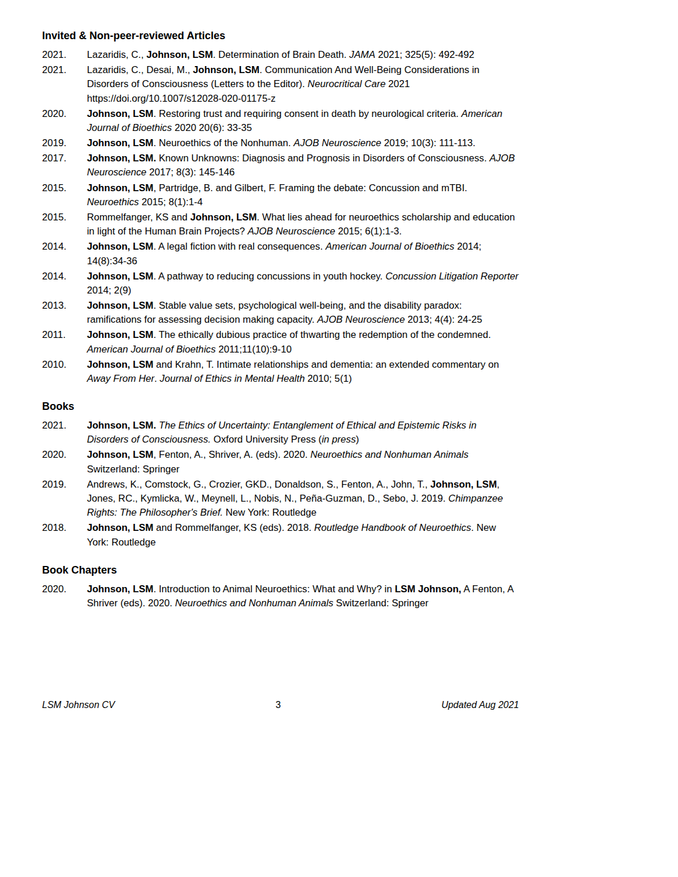Invited & Non-peer-reviewed Articles
2021. Lazaridis, C., Johnson, LSM. Determination of Brain Death. JAMA 2021; 325(5): 492-492
2021. Lazaridis, C., Desai, M., Johnson, LSM. Communication And Well-Being Considerations in Disorders of Consciousness (Letters to the Editor). Neurocritical Care 2021 https://doi.org/10.1007/s12028-020-01175-z
2020. Johnson, LSM. Restoring trust and requiring consent in death by neurological criteria. American Journal of Bioethics 2020 20(6): 33-35
2019. Johnson, LSM. Neuroethics of the Nonhuman. AJOB Neuroscience 2019; 10(3): 111-113.
2017. Johnson, LSM. Known Unknowns: Diagnosis and Prognosis in Disorders of Consciousness. AJOB Neuroscience 2017; 8(3): 145-146
2015. Johnson, LSM, Partridge, B. and Gilbert, F. Framing the debate: Concussion and mTBI. Neuroethics 2015; 8(1):1-4
2015. Rommelfanger, KS and Johnson, LSM. What lies ahead for neuroethics scholarship and education in light of the Human Brain Projects? AJOB Neuroscience 2015; 6(1):1-3.
2014. Johnson, LSM. A legal fiction with real consequences. American Journal of Bioethics 2014; 14(8):34-36
2014. Johnson, LSM. A pathway to reducing concussions in youth hockey. Concussion Litigation Reporter 2014; 2(9)
2013. Johnson, LSM. Stable value sets, psychological well-being, and the disability paradox: ramifications for assessing decision making capacity. AJOB Neuroscience 2013; 4(4): 24-25
2011. Johnson, LSM. The ethically dubious practice of thwarting the redemption of the condemned. American Journal of Bioethics 2011;11(10):9-10
2010. Johnson, LSM and Krahn, T. Intimate relationships and dementia: an extended commentary on Away From Her. Journal of Ethics in Mental Health 2010; 5(1)
Books
2021. Johnson, LSM. The Ethics of Uncertainty: Entanglement of Ethical and Epistemic Risks in Disorders of Consciousness. Oxford University Press (in press)
2020. Johnson, LSM, Fenton, A., Shriver, A. (eds). 2020. Neuroethics and Nonhuman Animals Switzerland: Springer
2019. Andrews, K., Comstock, G., Crozier, GKD., Donaldson, S., Fenton, A., John, T., Johnson, LSM, Jones, RC., Kymlicka, W., Meynell, L., Nobis, N., Peña-Guzman, D., Sebo, J. 2019. Chimpanzee Rights: The Philosopher's Brief. New York: Routledge
2018. Johnson, LSM and Rommelfanger, KS (eds). 2018. Routledge Handbook of Neuroethics. New York: Routledge
Book Chapters
2020. Johnson, LSM. Introduction to Animal Neuroethics: What and Why? in LSM Johnson, A Fenton, A Shriver (eds). 2020. Neuroethics and Nonhuman Animals Switzerland: Springer
LSM Johnson CV 3 Updated Aug 2021